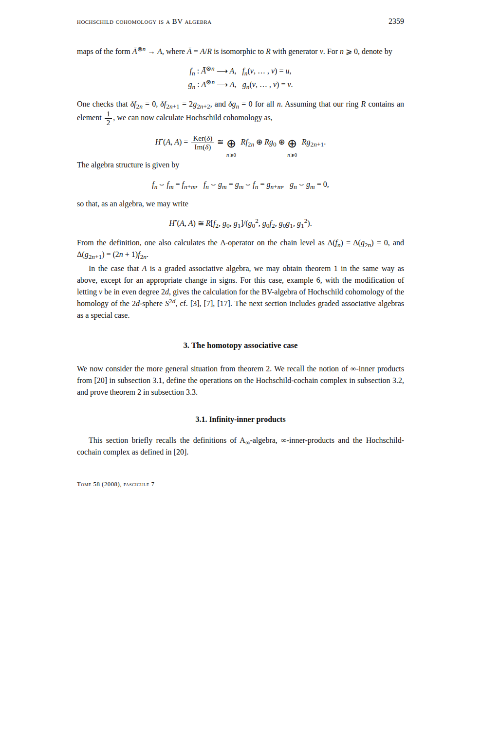hochschild cohomology is a BV algebra 2359
maps of the form Ā⊗n → A, where Ā = A/R is isomorphic to R with generator v. For n ⩾ 0, denote by
fn : Ā⊗n ⟶ A, fn(v, … , v) = u, gn : Ā⊗n ⟶ A, gn(v, … , v) = v.
One checks that δf2n = 0, δf2n+1 = 2g2n+2, and δgn = 0 for all n. Assuming that our ring R contains an element 12, we can now calculate Hochschild cohomology as,
H•(A, A) = Ker(δ) Im(δ) ≅ ⊕n⩾0 Rf2n ⊕ Rg0 ⊕ ⊕n⩾0 Rg2n+1.
The algebra structure is given by
fn ⌣ fm = fn+m, fn ⌣ gm = gm ⌣ fn = gn+m, gn ⌣ gm = 0,
so that, as an algebra, we may write
H•(A, A) ≅ R[f2, g0, g1]/(g02, g0f2, g0g1, g12).
From the definition, one also calculates the Δ-operator on the chain level as Δ(fn) = Δ(g2n) = 0, and Δ(g2n+1) = (2n + 1)f2n.
In the case that A is a graded associative algebra, we may obtain theorem 1 in the same way as above, except for an appropriate change in signs. For this case, example 6, with the modification of letting v be in even degree 2d, gives the calculation for the BV-algebra of Hochschild cohomology of the homology of the 2d-sphere S2d, cf. [3], [7], [17]. The next section includes graded associative algebras as a special case.
3. The homotopy associative case
We now consider the more general situation from theorem 2. We recall the notion of ∞-inner products from [20] in subsection 3.1, define the operations on the Hochschild-cochain complex in subsection 3.2, and prove theorem 2 in subsection 3.3.
3.1. Infinity-inner products
This section briefly recalls the definitions of A∞-algebra, ∞-inner-products and the Hochschild-cochain complex as defined in [20].
Tome 58 (2008), fascicule 7